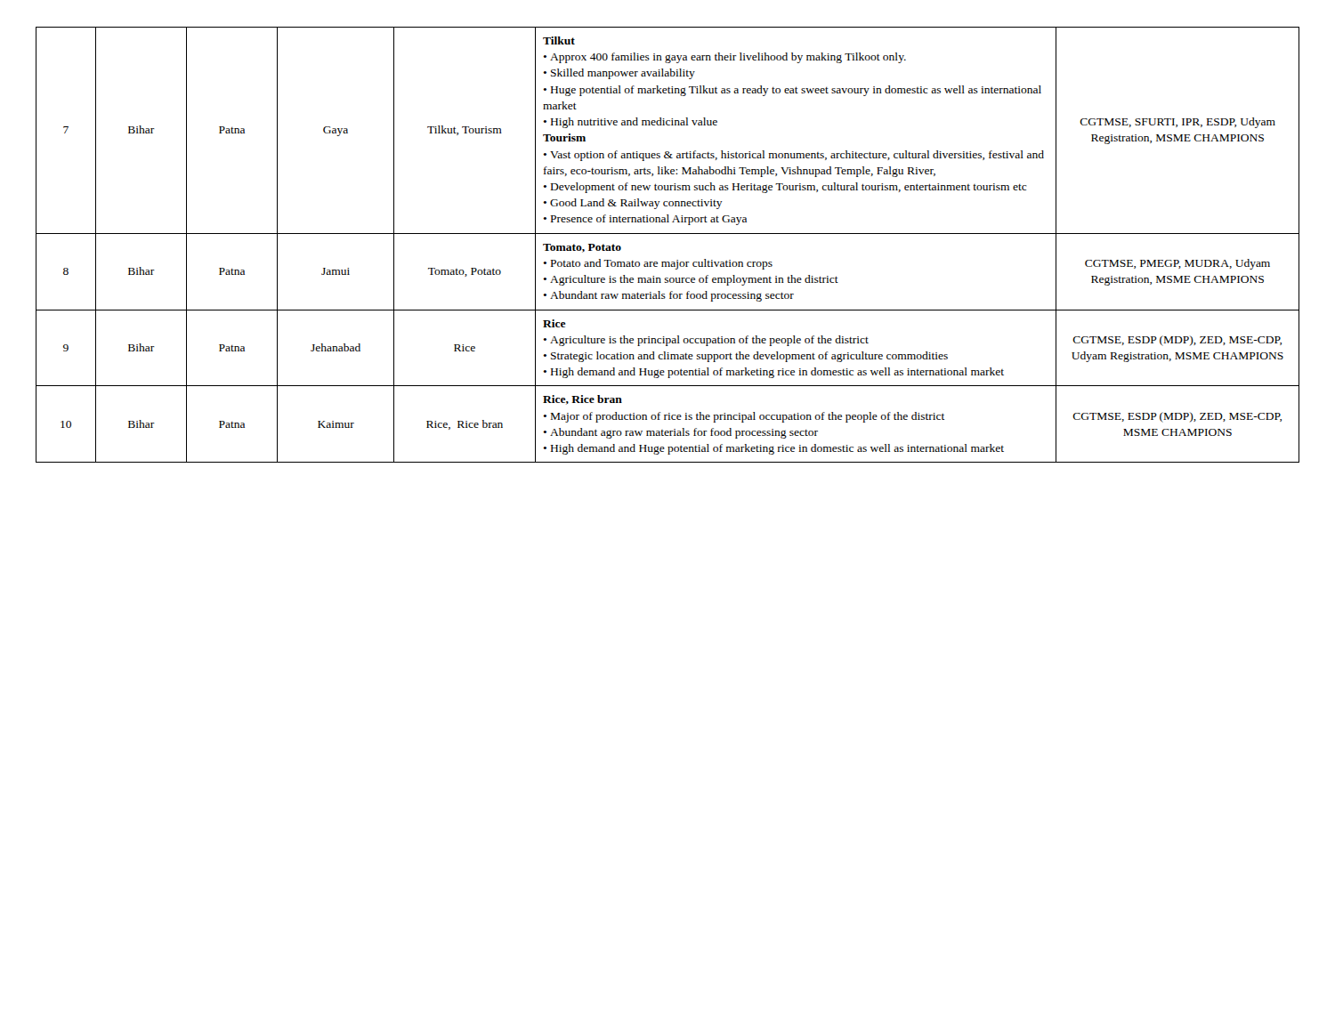| 7 | Bihar | Patna | Gaya | Tilkut, Tourism | Tilkut Approx 400 families in gaya earn their livelihood by making Tilkoot only. Skilled manpower availability Huge potential of marketing Tilkut as a ready to eat sweet savoury in domestic as well as international market High nutritive and medicinal value Tourism Vast option of antiques & artifacts, historical monuments, architecture, cultural diversities, festival and fairs, eco-tourism, arts, like: Mahabodhi Temple, Vishnupad Temple, Falgu River, Development of new tourism such as Heritage Tourism, cultural tourism, entertainment tourism etc Good Land & Railway connectivity Presence of international Airport at Gaya | CGTMSE, SFURTI, IPR, ESDP, Udyam Registration, MSME CHAMPIONS |
| 8 | Bihar | Patna | Jamui | Tomato, Potato | Tomato, Potato Potato and Tomato are major cultivation crops Agriculture is the main source of employment in the district Abundant raw materials for food processing sector | CGTMSE, PMEGP, MUDRA, Udyam Registration, MSME CHAMPIONS |
| 9 | Bihar | Patna | Jehanabad | Rice | Rice Agriculture is the principal occupation of the people of the district Strategic location and climate support the development of agriculture commodities High demand and Huge potential of marketing rice in domestic as well as international market | CGTMSE, ESDP (MDP), ZED, MSE-CDP, Udyam Registration, MSME CHAMPIONS |
| 10 | Bihar | Patna | Kaimur | Rice, Rice bran | Rice, Rice bran Major of production of rice is the principal occupation of the people of the district Abundant agro raw materials for food processing sector High demand and Huge potential of marketing rice in domestic as well as international market | CGTMSE, ESDP (MDP), ZED, MSE-CDP, MSME CHAMPIONS |